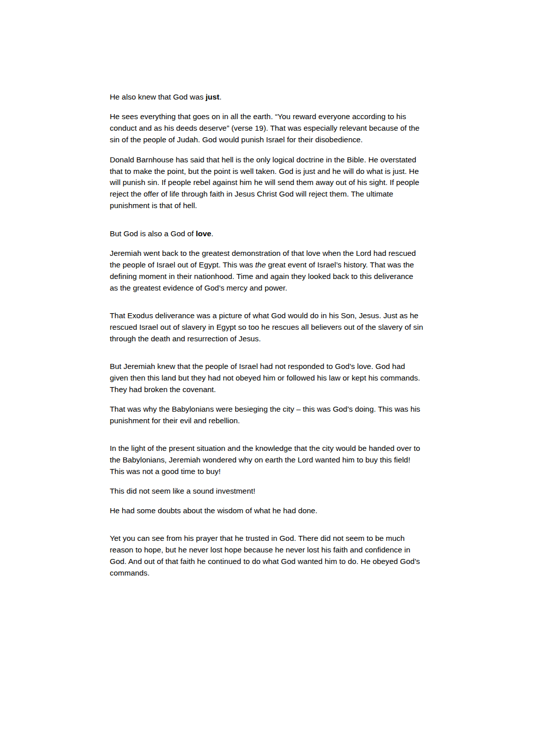He also knew that God was just.
He sees everything that goes on in all the earth. “You reward everyone according to his conduct and as his deeds deserve” (verse 19). That was especially relevant because of the sin of the people of Judah. God would punish Israel for their disobedience.
Donald Barnhouse has said that hell is the only logical doctrine in the Bible. He overstated that to make the point, but the point is well taken. God is just and he will do what is just. He will punish sin. If people rebel against him he will send them away out of his sight. If people reject the offer of life through faith in Jesus Christ God will reject them. The ultimate punishment is that of hell.
But God is also a God of love.
Jeremiah went back to the greatest demonstration of that love when the Lord had rescued the people of Israel out of Egypt. This was the great event of Israel’s history. That was the defining moment in their nationhood. Time and again they looked back to this deliverance as the greatest evidence of God’s mercy and power.
That Exodus deliverance was a picture of what God would do in his Son, Jesus. Just as he rescued Israel out of slavery in Egypt so too he rescues all believers out of the slavery of sin through the death and resurrection of Jesus.
But Jeremiah knew that the people of Israel had not responded to God’s love. God had given then this land but they had not obeyed him or followed his law or kept his commands. They had broken the covenant.
That was why the Babylonians were besieging the city – this was God’s doing. This was his punishment for their evil and rebellion.
In the light of the present situation and the knowledge that the city would be handed over to the Babylonians, Jeremiah wondered why on earth the Lord wanted him to buy this field! This was not a good time to buy!
This did not seem like a sound investment!
He had some doubts about the wisdom of what he had done.
Yet you can see from his prayer that he trusted in God. There did not seem to be much reason to hope, but he never lost hope because he never lost his faith and confidence in God. And out of that faith he continued to do what God wanted him to do. He obeyed God’s commands.